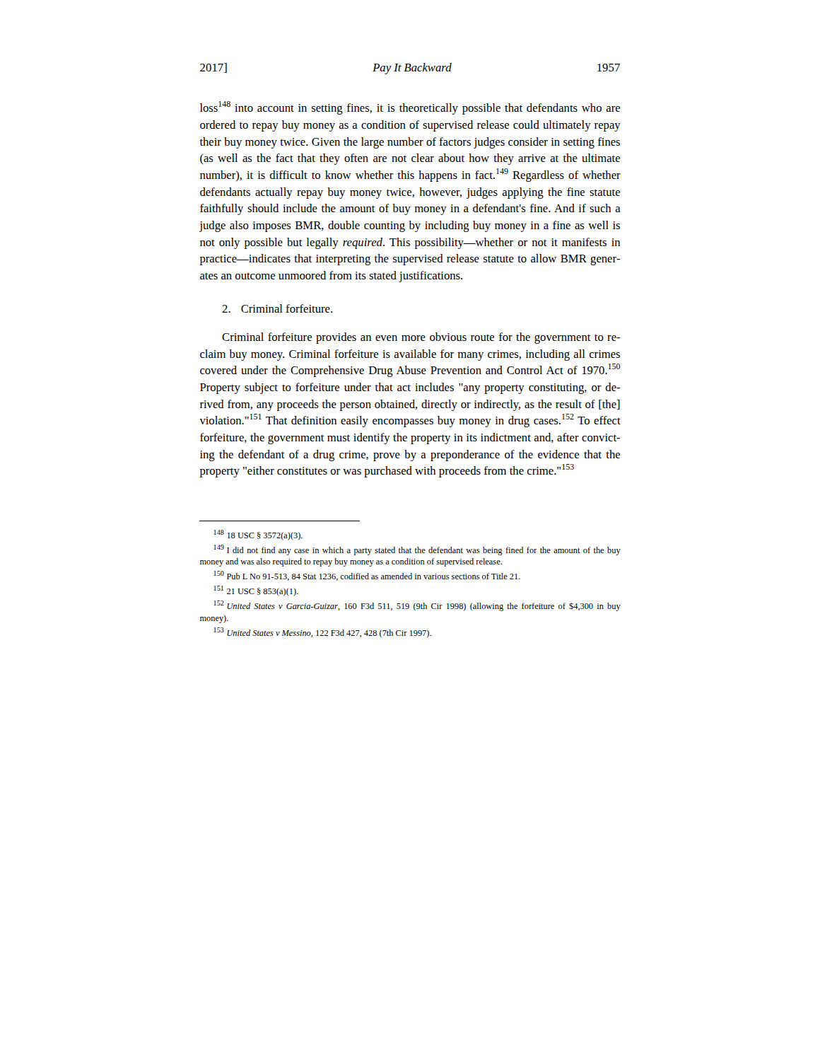2017] Pay It Backward 1957
loss148 into account in setting fines, it is theoretically possible that defendants who are ordered to repay buy money as a condition of supervised release could ultimately repay their buy money twice. Given the large number of factors judges consider in setting fines (as well as the fact that they often are not clear about how they arrive at the ultimate number), it is difficult to know whether this happens in fact.149 Regardless of whether defendants actually repay buy money twice, however, judges applying the fine statute faithfully should include the amount of buy money in a defendant's fine. And if such a judge also imposes BMR, double counting by including buy money in a fine as well is not only possible but legally required. This possibility—whether or not it manifests in practice—indicates that interpreting the supervised release statute to allow BMR generates an outcome unmoored from its stated justifications.
2. Criminal forfeiture.
Criminal forfeiture provides an even more obvious route for the government to reclaim buy money. Criminal forfeiture is available for many crimes, including all crimes covered under the Comprehensive Drug Abuse Prevention and Control Act of 1970.150 Property subject to forfeiture under that act includes "any property constituting, or derived from, any proceeds the person obtained, directly or indirectly, as the result of [the] violation."151 That definition easily encompasses buy money in drug cases.152 To effect forfeiture, the government must identify the property in its indictment and, after convicting the defendant of a drug crime, prove by a preponderance of the evidence that the property "either constitutes or was purchased with proceeds from the crime."153
14818 USC § 3572(a)(3).
149 I did not find any case in which a party stated that the defendant was being fined for the amount of the buy money and was also required to repay buy money as a condition of supervised release.
150 Pub L No 91-513, 84 Stat 1236, codified as amended in various sections of Title 21.
15121 USC § 853(a)(1).
152 United States v Garcia-Guizar, 160 F3d 511, 519 (9th Cir 1998) (allowing the forfeiture of $4,300 in buy money).
153 United States v Messino, 122 F3d 427, 428 (7th Cir 1997).